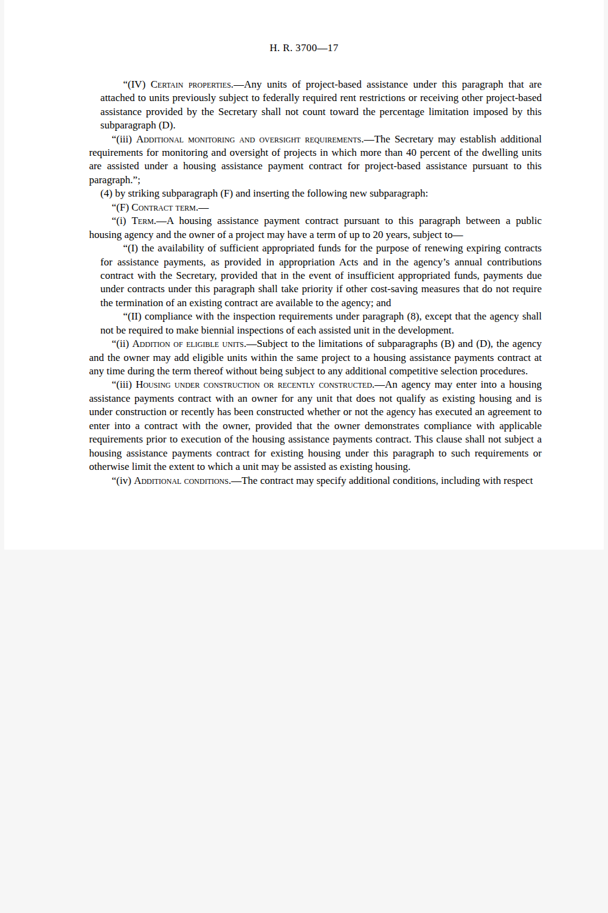H. R. 3700—17
“(IV) Certain properties.—Any units of project-based assistance under this paragraph that are attached to units previously subject to federally required rent restrictions or receiving other project-based assistance provided by the Secretary shall not count toward the percentage limitation imposed by this subparagraph (D).
“(iii) Additional monitoring and oversight requirements.—The Secretary may establish additional requirements for monitoring and oversight of projects in which more than 40 percent of the dwelling units are assisted under a housing assistance payment contract for project-based assistance pursuant to this paragraph.”;
(4) by striking subparagraph (F) and inserting the following new subparagraph:
“(F) Contract term.—
“(i) Term.—A housing assistance payment contract pursuant to this paragraph between a public housing agency and the owner of a project may have a term of up to 20 years, subject to—
“(I) the availability of sufficient appropriated funds for the purpose of renewing expiring contracts for assistance payments, as provided in appropriation Acts and in the agency’s annual contributions contract with the Secretary, provided that in the event of insufficient appropriated funds, payments due under contracts under this paragraph shall take priority if other cost-saving measures that do not require the termination of an existing contract are available to the agency; and
“(II) compliance with the inspection requirements under paragraph (8), except that the agency shall not be required to make biennial inspections of each assisted unit in the development.
“(ii) Addition of eligible units.—Subject to the limitations of subparagraphs (B) and (D), the agency and the owner may add eligible units within the same project to a housing assistance payments contract at any time during the term thereof without being subject to any additional competitive selection procedures.
“(iii) Housing under construction or recently constructed.—An agency may enter into a housing assistance payments contract with an owner for any unit that does not qualify as existing housing and is under construction or recently has been constructed whether or not the agency has executed an agreement to enter into a contract with the owner, provided that the owner demonstrates compliance with applicable requirements prior to execution of the housing assistance payments contract. This clause shall not subject a housing assistance payments contract for existing housing under this paragraph to such requirements or otherwise limit the extent to which a unit may be assisted as existing housing.
“(iv) Additional conditions.—The contract may specify additional conditions, including with respect